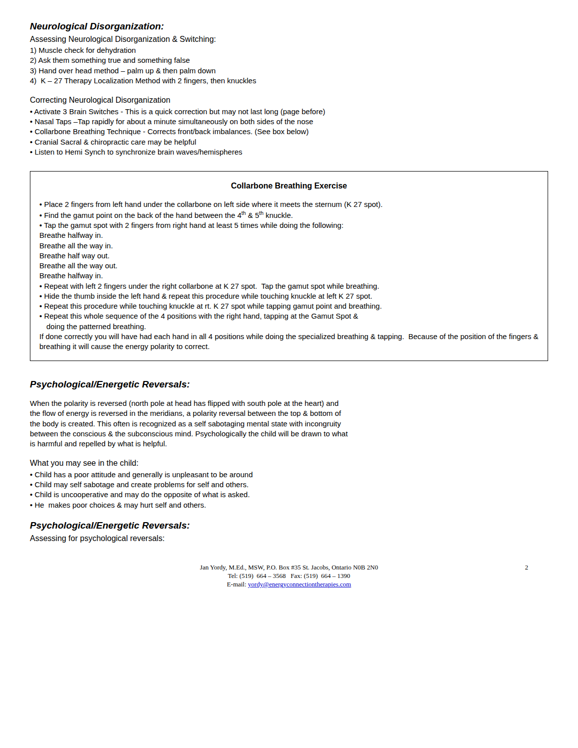Neurological Disorganization:
Assessing Neurological Disorganization & Switching:
1) Muscle check for dehydration
2) Ask them something true and something false
3) Hand over head method – palm up & then palm down
4) K – 27 Therapy Localization Method with 2 fingers, then knuckles
Correcting Neurological Disorganization
• Activate 3 Brain Switches - This is a quick correction but may not last long (page before)
• Nasal Taps –Tap rapidly for about a minute simultaneously on both sides of the nose
• Collarbone Breathing Technique - Corrects front/back imbalances. (See box below)
• Cranial Sacral & chiropractic care may be helpful
• Listen to Hemi Synch to synchronize brain waves/hemispheres
Collarbone Breathing Exercise
• Place 2 fingers from left hand under the collarbone on left side where it meets the sternum (K 27 spot).
• Find the gamut point on the back of the hand between the 4th & 5th knuckle.
• Tap the gamut spot with 2 fingers from right hand at least 5 times while doing the following:
Breathe halfway in.
Breathe all the way in.
Breathe half way out.
Breathe all the way out.
Breathe halfway in.
• Repeat with left 2 fingers under the right collarbone at K 27 spot. Tap the gamut spot while breathing.
• Hide the thumb inside the left hand & repeat this procedure while touching knuckle at left K 27 spot.
• Repeat this procedure while touching knuckle at rt. K 27 spot while tapping gamut point and breathing.
• Repeat this whole sequence of the 4 positions with the right hand, tapping at the Gamut Spot &
doing the patterned breathing.
If done correctly you will have had each hand in all 4 positions while doing the specialized breathing & tapping. Because of the position of the fingers & breathing it will cause the energy polarity to correct.
Psychological/Energetic Reversals:
When the polarity is reversed (north pole at head has flipped with south pole at the heart) and the flow of energy is reversed in the meridians, a polarity reversal between the top & bottom of the body is created. This often is recognized as a self sabotaging mental state with incongruity between the conscious & the subconscious mind. Psychologically the child will be drawn to what is harmful and repelled by what is helpful.
What you may see in the child:
• Child has a poor attitude and generally is unpleasant to be around
• Child may self sabotage and create problems for self and others.
• Child is uncooperative and may do the opposite of what is asked.
• He makes poor choices & may hurt self and others.
Psychological/Energetic Reversals:
Assessing for psychological reversals:
2
Jan Yordy, M.Ed., MSW, P.O. Box #35 St. Jacobs, Ontario N0B 2N0
Tel: (519) 664 – 3568 Fax: (519) 664 – 1390
E-mail: yordy@energyconnectiontherapies.com